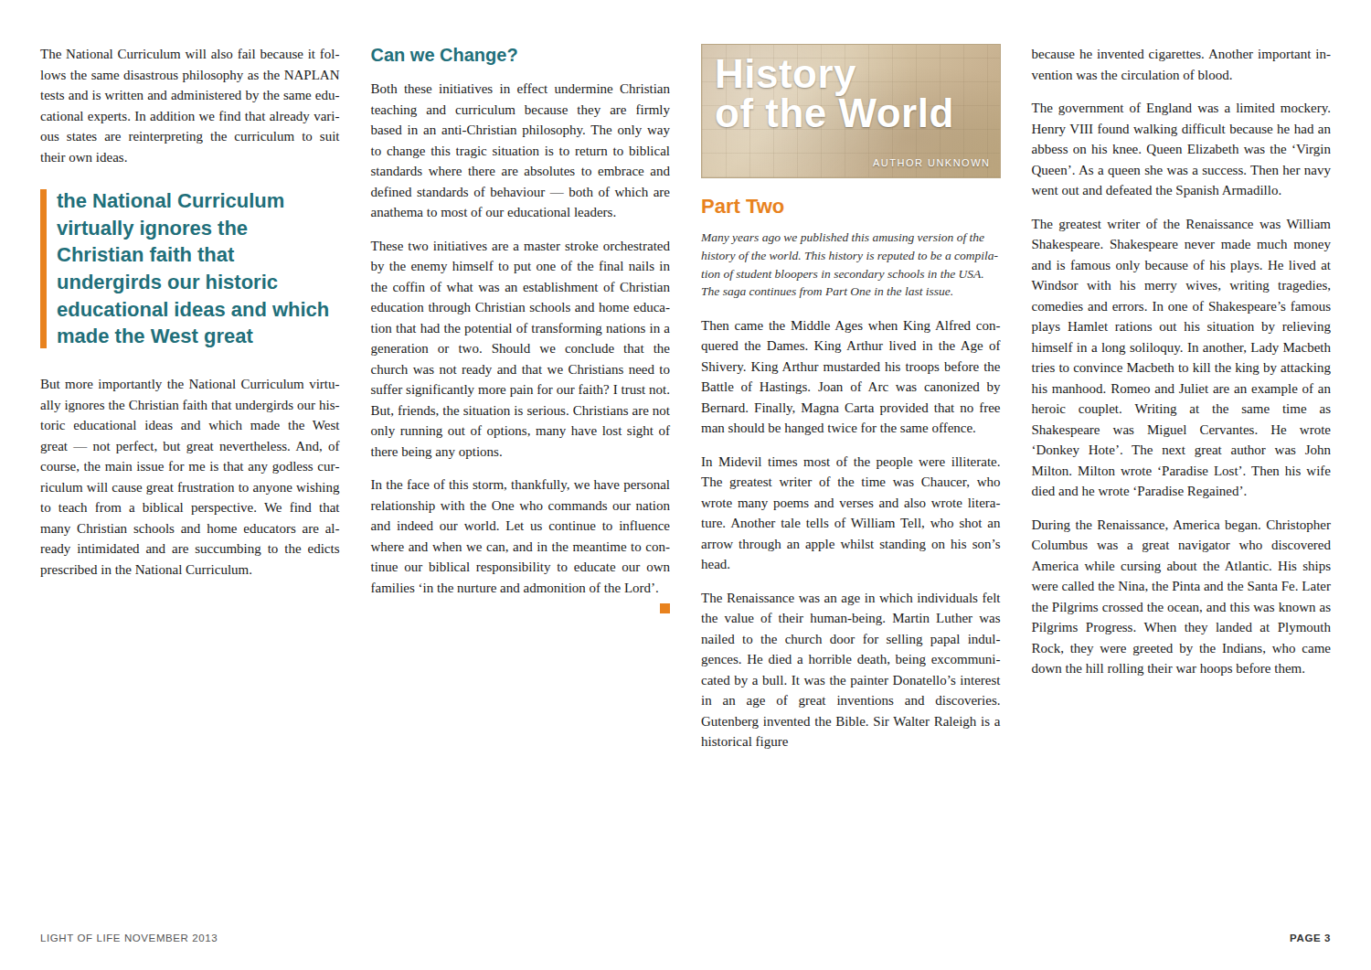The National Curriculum will also fail because it follows the same disastrous philosophy as the NAPLAN tests and is written and administered by the same educational experts. In addition we find that already various states are reinterpreting the curriculum to suit their own ideas.
the National Curriculum virtually ignores the Christian faith that undergirds our historic educational ideas and which made the West great
But more importantly the National Curriculum virtually ignores the Christian faith that undergirds our historic educational ideas and which made the West great — not perfect, but great nevertheless. And, of course, the main issue for me is that any godless curriculum will cause great frustration to anyone wishing to teach from a biblical perspective. We find that many Christian schools and home educators are already intimidated and are succumbing to the edicts prescribed in the National Curriculum.
Can we Change?
Both these initiatives in effect undermine Christian teaching and curriculum because they are firmly based in an anti-Christian philosophy. The only way to change this tragic situation is to return to biblical standards where there are absolutes to embrace and defined standards of behaviour — both of which are anathema to most of our educational leaders.
These two initiatives are a master stroke orchestrated by the enemy himself to put one of the final nails in the coffin of what was an establishment of Christian education through Christian schools and home education that had the potential of transforming nations in a generation or two. Should we conclude that the church was not ready and that we Christians need to suffer significantly more pain for our faith? I trust not. But, friends, the situation is serious. Christians are not only running out of options, many have lost sight of there being any options.
In the face of this storm, thankfully, we have personal relationship with the One who commands our nation and indeed our world. Let us continue to influence where and when we can, and in the meantime to continue our biblical responsibility to educate our own families ‘in the nurture and admonition of the Lord’.
History of the World
Author Unknown
Part Two
Many years ago we published this amusing version of the history of the world. This history is reputed to be a compilation of student bloopers in secondary schools in the USA. The saga continues from Part One in the last issue.
Then came the Middle Ages when King Alfred conquered the Dames. King Arthur lived in the Age of Shivery. King Arthur mustarded his troops before the Battle of Hastings. Joan of Arc was canonized by Bernard. Finally, Magna Carta provided that no free man should be hanged twice for the same offence.
In Midevil times most of the people were illiterate. The greatest writer of the time was Chaucer, who wrote many poems and verses and also wrote literature. Another tale tells of William Tell, who shot an arrow through an apple whilst standing on his son’s head.
The Renaissance was an age in which individuals felt the value of their human-being. Martin Luther was nailed to the church door for selling papal indulgences. He died a horrible death, being excommunicated by a bull. It was the painter Donatello’s interest in an age of great inventions and discoveries. Gutenberg invented the Bible. Sir Walter Raleigh is a historical figure
because he invented cigarettes. Another important invention was the circulation of blood.
The government of England was a limited mockery. Henry VIII found walking difficult because he had an abbess on his knee. Queen Elizabeth was the ‘Virgin Queen’. As a queen she was a success. Then her navy went out and defeated the Spanish Armadillo.
The greatest writer of the Renaissance was William Shakespeare. Shakespeare never made much money and is famous only because of his plays. He lived at Windsor with his merry wives, writing tragedies, comedies and errors. In one of Shakespeare’s famous plays Hamlet rations out his situation by relieving himself in a long soliloquy. In another, Lady Macbeth tries to convince Macbeth to kill the king by attacking his manhood. Romeo and Juliet are an example of an heroic couplet. Writing at the same time as Shakespeare was Miguel Cervantes. He wrote ‘Donkey Hote’. The next great author was John Milton. Milton wrote ‘Paradise Lost’. Then his wife died and he wrote ‘Paradise Regained’.
During the Renaissance, America began. Christopher Columbus was a great navigator who discovered America while cursing about the Atlantic. His ships were called the Nina, the Pinta and the Santa Fe. Later the Pilgrims crossed the ocean, and this was known as Pilgrims Progress. When they landed at Plymouth Rock, they were greeted by the Indians, who came down the hill rolling their war hoops before them.
Light of Life November 2013
Page 3